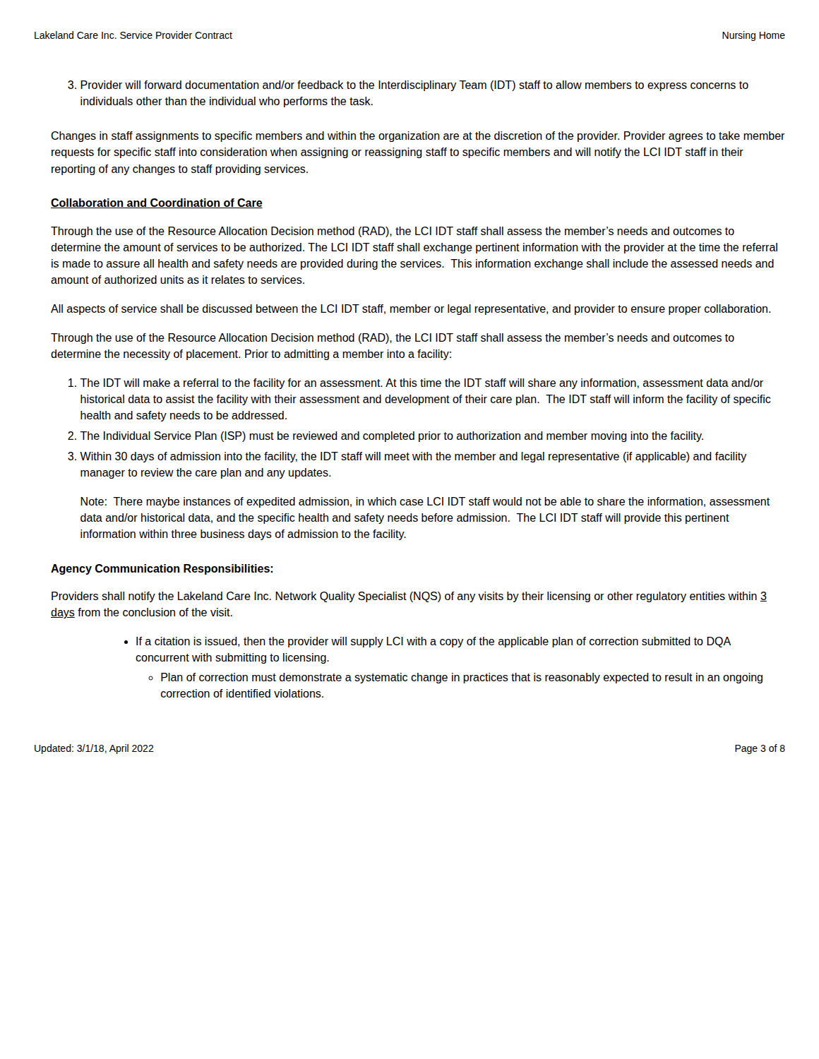Lakeland Care Inc. Service Provider Contract Nursing Home
Provider will forward documentation and/or feedback to the Interdisciplinary Team (IDT) staff to allow members to express concerns to individuals other than the individual who performs the task.
Changes in staff assignments to specific members and within the organization are at the discretion of the provider. Provider agrees to take member requests for specific staff into consideration when assigning or reassigning staff to specific members and will notify the LCI IDT staff in their reporting of any changes to staff providing services.
Collaboration and Coordination of Care
Through the use of the Resource Allocation Decision method (RAD), the LCI IDT staff shall assess the member’s needs and outcomes to determine the amount of services to be authorized. The LCI IDT staff shall exchange pertinent information with the provider at the time the referral is made to assure all health and safety needs are provided during the services. This information exchange shall include the assessed needs and amount of authorized units as it relates to services.
All aspects of service shall be discussed between the LCI IDT staff, member or legal representative, and provider to ensure proper collaboration.
Through the use of the Resource Allocation Decision method (RAD), the LCI IDT staff shall assess the member’s needs and outcomes to determine the necessity of placement. Prior to admitting a member into a facility:
The IDT will make a referral to the facility for an assessment. At this time the IDT staff will share any information, assessment data and/or historical data to assist the facility with their assessment and development of their care plan. The IDT staff will inform the facility of specific health and safety needs to be addressed.
The Individual Service Plan (ISP) must be reviewed and completed prior to authorization and member moving into the facility.
Within 30 days of admission into the facility, the IDT staff will meet with the member and legal representative (if applicable) and facility manager to review the care plan and any updates.
Note: There maybe instances of expedited admission, in which case LCI IDT staff would not be able to share the information, assessment data and/or historical data, and the specific health and safety needs before admission. The LCI IDT staff will provide this pertinent information within three business days of admission to the facility.
Agency Communication Responsibilities:
Providers shall notify the Lakeland Care Inc. Network Quality Specialist (NQS) of any visits by their licensing or other regulatory entities within 3 days from the conclusion of the visit.
If a citation is issued, then the provider will supply LCI with a copy of the applicable plan of correction submitted to DQA concurrent with submitting to licensing.
Plan of correction must demonstrate a systematic change in practices that is reasonably expected to result in an ongoing correction of identified violations.
Updated: 3/1/18, April 2022 Page 3 of 8